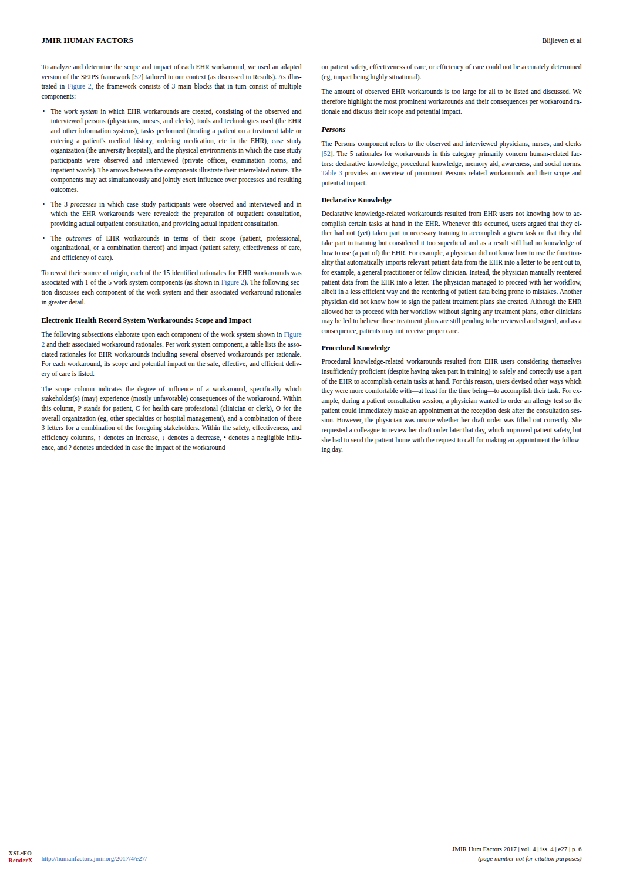JMIR HUMAN FACTORS
Blijleven et al
To analyze and determine the scope and impact of each EHR workaround, we used an adapted version of the SEIPS framework [52] tailored to our context (as discussed in Results). As illustrated in Figure 2, the framework consists of 3 main blocks that in turn consist of multiple components:
The work system in which EHR workarounds are created, consisting of the observed and interviewed persons (physicians, nurses, and clerks), tools and technologies used (the EHR and other information systems), tasks performed (treating a patient on a treatment table or entering a patient's medical history, ordering medication, etc in the EHR), case study organization (the university hospital), and the physical environments in which the case study participants were observed and interviewed (private offices, examination rooms, and inpatient wards). The arrows between the components illustrate their interrelated nature. The components may act simultaneously and jointly exert influence over processes and resulting outcomes.
The 3 processes in which case study participants were observed and interviewed and in which the EHR workarounds were revealed: the preparation of outpatient consultation, providing actual outpatient consultation, and providing actual inpatient consultation.
The outcomes of EHR workarounds in terms of their scope (patient, professional, organizational, or a combination thereof) and impact (patient safety, effectiveness of care, and efficiency of care).
To reveal their source of origin, each of the 15 identified rationales for EHR workarounds was associated with 1 of the 5 work system components (as shown in Figure 2). The following section discusses each component of the work system and their associated workaround rationales in greater detail.
Electronic Health Record System Workarounds: Scope and Impact
The following subsections elaborate upon each component of the work system shown in Figure 2 and their associated workaround rationales. Per work system component, a table lists the associated rationales for EHR workarounds including several observed workarounds per rationale. For each workaround, its scope and potential impact on the safe, effective, and efficient delivery of care is listed.
The scope column indicates the degree of influence of a workaround, specifically which stakeholder(s) (may) experience (mostly unfavorable) consequences of the workaround. Within this column, P stands for patient, C for health care professional (clinician or clerk), O for the overall organization (eg, other specialties or hospital management), and a combination of these 3 letters for a combination of the foregoing stakeholders. Within the safety, effectiveness, and efficiency columns, denotes an increase, denotes a decrease, • denotes a negligible influence, and ? denotes undecided in case the impact of the workaround
on patient safety, effectiveness of care, or efficiency of care could not be accurately determined (eg, impact being highly situational).
The amount of observed EHR workarounds is too large for all to be listed and discussed. We therefore highlight the most prominent workarounds and their consequences per workaround rationale and discuss their scope and potential impact.
Persons
The Persons component refers to the observed and interviewed physicians, nurses, and clerks [52]. The 5 rationales for workarounds in this category primarily concern human-related factors: declarative knowledge, procedural knowledge, memory aid, awareness, and social norms. Table 3 provides an overview of prominent Persons-related workarounds and their scope and potential impact.
Declarative Knowledge
Declarative knowledge-related workarounds resulted from EHR users not knowing how to accomplish certain tasks at hand in the EHR. Whenever this occurred, users argued that they either had not (yet) taken part in necessary training to accomplish a given task or that they did take part in training but considered it too superficial and as a result still had no knowledge of how to use (a part of) the EHR. For example, a physician did not know how to use the functionality that automatically imports relevant patient data from the EHR into a letter to be sent out to, for example, a general practitioner or fellow clinician. Instead, the physician manually reentered patient data from the EHR into a letter. The physician managed to proceed with her workflow, albeit in a less efficient way and the reentering of patient data being prone to mistakes. Another physician did not know how to sign the patient treatment plans she created. Although the EHR allowed her to proceed with her workflow without signing any treatment plans, other clinicians may be led to believe these treatment plans are still pending to be reviewed and signed, and as a consequence, patients may not receive proper care.
Procedural Knowledge
Procedural knowledge-related workarounds resulted from EHR users considering themselves insufficiently proficient (despite having taken part in training) to safely and correctly use a part of the EHR to accomplish certain tasks at hand. For this reason, users devised other ways which they were more comfortable with—at least for the time being—to accomplish their task. For example, during a patient consultation session, a physician wanted to order an allergy test so the patient could immediately make an appointment at the reception desk after the consultation session. However, the physician was unsure whether her draft order was filled out correctly. She requested a colleague to review her draft order later that day, which improved patient safety, but she had to send the patient home with the request to call for making an appointment the following day.
XSL•FO
RenderX
http://humanfactors.jmir.org/2017/4/e27/
JMIR Hum Factors 2017 | vol. 4 | iss. 4 | e27 | p. 6
(page number not for citation purposes)